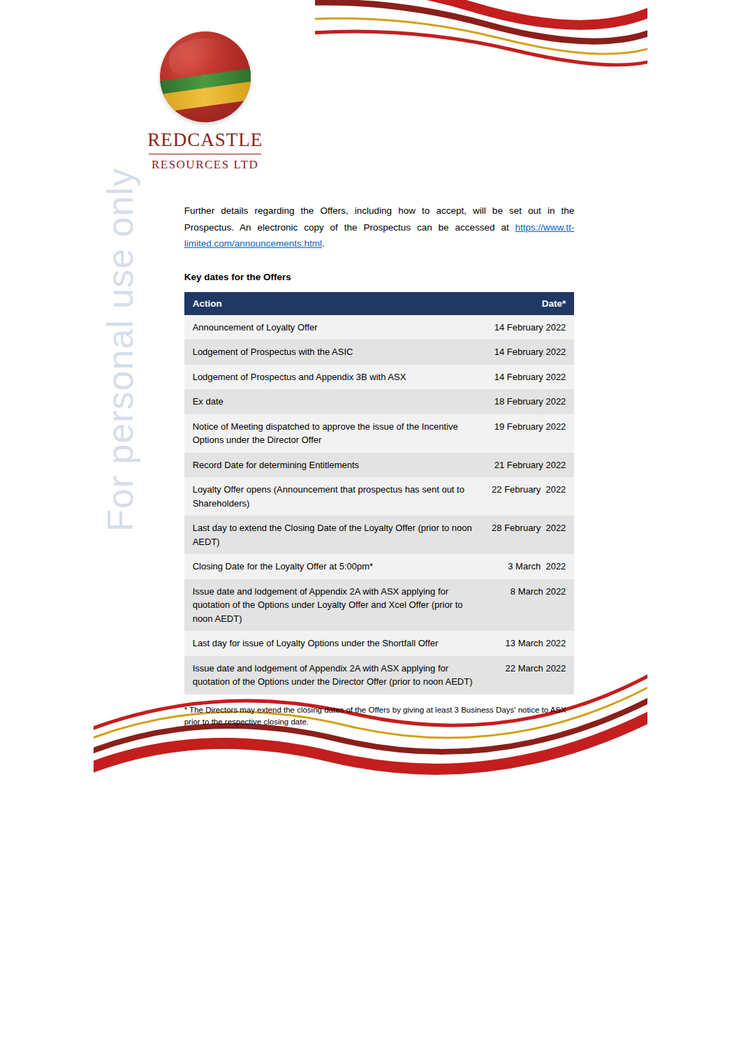For personal use only
REDCASTLE
RESOURCES LTD
Further details regarding the Offers, including how to accept, will be set out in the Prospectus. An electronic copy of the Prospectus can be accessed at https://www.tt-limited.com/announcements.html.
Key dates for the Offers
| Action | Date* |
| --- | --- |
| Announcement of Loyalty Offer | 14 February 2022 |
| Lodgement of Prospectus with the ASIC | 14 February 2022 |
| Lodgement of Prospectus and Appendix 3B with ASX | 14 February 2022 |
| Ex date | 18 February 2022 |
| Notice of Meeting dispatched to approve the issue of the Incentive Options under the Director Offer | 19 February 2022 |
| Record Date for determining Entitlements | 21 February 2022 |
| Loyalty Offer opens (Announcement that prospectus has sent out to Shareholders) | 22 February 2022 |
| Last day to extend the Closing Date of the Loyalty Offer (prior to noon AEDT) | 28 February 2022 |
| Closing Date for the Loyalty Offer at 5:00pm* | 3 March 2022 |
| Issue date and lodgement of Appendix 2A with ASX applying for quotation of the Options under Loyalty Offer and Xcel Offer (prior to noon AEDT) | 8 March 2022 |
| Last day for issue of Loyalty Options under the Shortfall Offer | 13 March 2022 |
| Issue date and lodgement of Appendix 2A with ASX applying for quotation of the Options under the Director Offer (prior to noon AEDT) | 22 March 2022 |
* The Directors may extend the closing dates of the Offers by giving at least 3 Business Days' notice to ASX prior to the respective closing date.